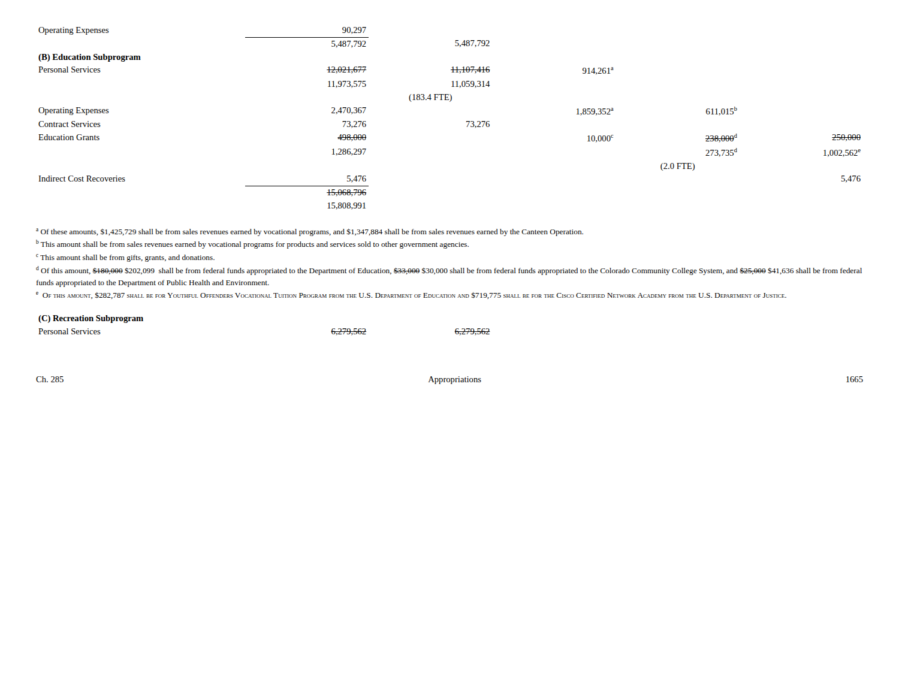| Operating Expenses | 90,297 | | | | |
| | 5,487,792 | 5,487,792 | | | |
| (B) Education Subprogram |
| Personal Services | 12,021,677 | 11,107,416 | 914,261 a | | |
| | 11,973,575 | 11,059,314 | | | |
| | | (183.4 FTE) | | | |
| Operating Expenses | 2,470,367 | | 1,859,352 a | 611,015 b | |
| Contract Services | 73,276 | 73,276 | | | |
| Education Grants | 498,000 | | 10,000 c | 238,000 d | 250,000 |
| | 1,286,297 | | | 273,735 d | 1,002,562 e |
| | | | | (2.0 FTE) | |
| Indirect Cost Recoveries | 5,476 | | | | 5,476 |
| | 15,068,796 | | | | |
| | 15,808,991 | | | | |
a Of these amounts, $1,425,729 shall be from sales revenues earned by vocational programs, and $1,347,884 shall be from sales revenues earned by the Canteen Operation.
b This amount shall be from sales revenues earned by vocational programs for products and services sold to other government agencies.
c This amount shall be from gifts, grants, and donations.
d Of this amount, $180,000 $202,099 shall be from federal funds appropriated to the Department of Education, $33,000 $30,000 shall be from federal funds appropriated to the Colorado Community College System, and $25,000 $41,636 shall be from federal funds appropriated to the Department of Public Health and Environment.
e Of this amount, $282,787 shall be for Youthful Offenders Vocational Tuition Program from the U.S. Department of Education and $719,775 shall be for the Cisco Certified Network Academy from the U.S. Department of Justice.
| (C) Recreation Subprogram |
| Personal Services | 6,279,562 | 6,279,562 | | | |
Ch. 285
Appropriations
1665